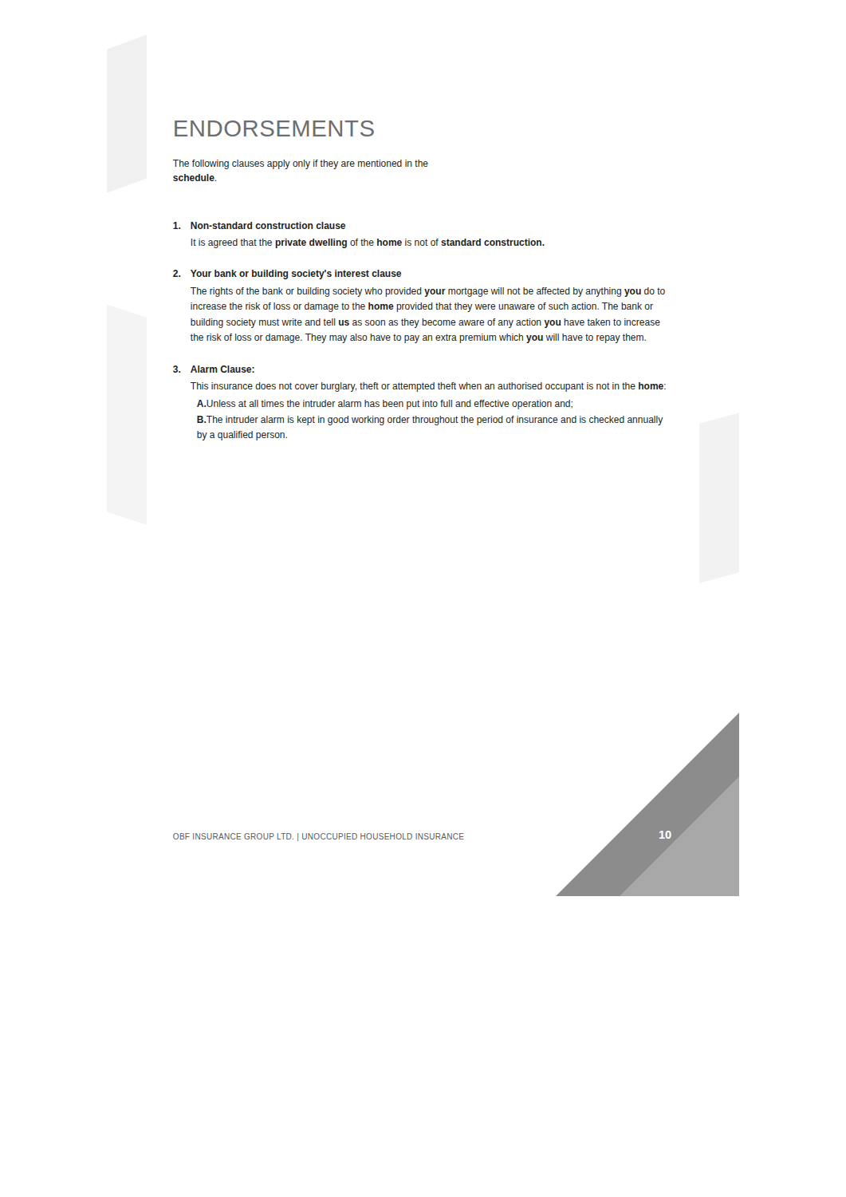ENDORSEMENTS
The following clauses apply only if they are mentioned in the schedule.
Non-standard construction clause It is agreed that the private dwelling of the home is not of standard construction.
Your bank or building society's interest clause The rights of the bank or building society who provided your mortgage will not be affected by anything you do to increase the risk of loss or damage to the home provided that they were unaware of such action. The bank or building society must write and tell us as soon as they become aware of any action you have taken to increase the risk of loss or damage. They may also have to pay an extra premium which you will have to repay them.
Alarm Clause: This insurance does not cover burglary, theft or attempted theft when an authorised occupant is not in the home:
A. Unless at all times the intruder alarm has been put into full and effective operation and;
B. The intruder alarm is kept in good working order throughout the period of insurance and is checked annually by a qualified person.
OBF INSURANCE GROUP LTD. | UNOCCUPIED HOUSEHOLD INSURANCE
10